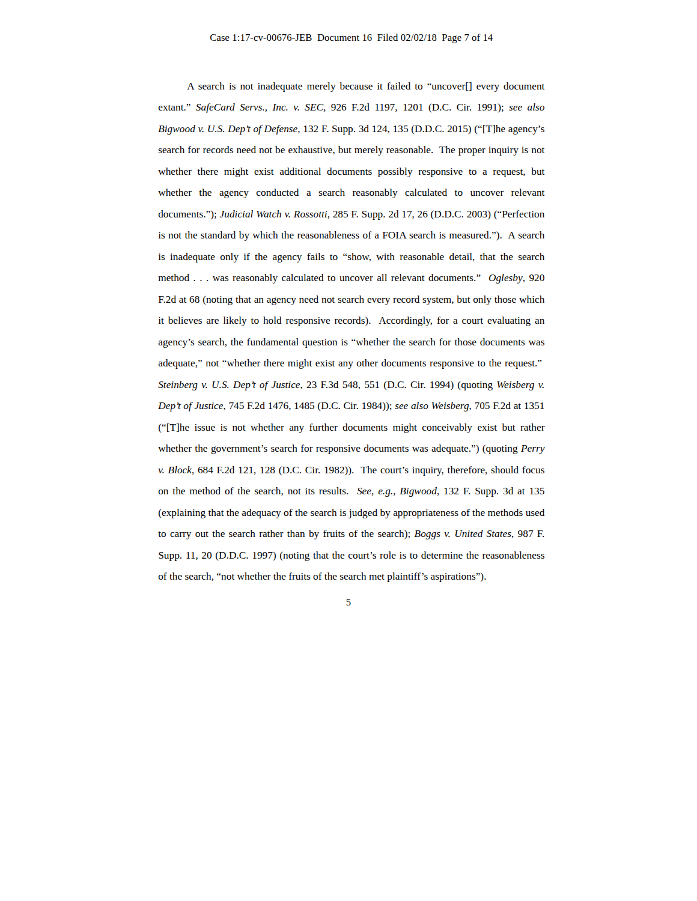Case 1:17-cv-00676-JEB Document 16 Filed 02/02/18 Page 7 of 14
A search is not inadequate merely because it failed to “uncover[] every document extant.” SafeCard Servs., Inc. v. SEC, 926 F.2d 1197, 1201 (D.C. Cir. 1991); see also Bigwood v. U.S. Dep’t of Defense, 132 F. Supp. 3d 124, 135 (D.D.C. 2015) (“[T]he agency’s search for records need not be exhaustive, but merely reasonable. The proper inquiry is not whether there might exist additional documents possibly responsive to a request, but whether the agency conducted a search reasonably calculated to uncover relevant documents.”); Judicial Watch v. Rossotti, 285 F. Supp. 2d 17, 26 (D.D.C. 2003) (“Perfection is not the standard by which the reasonableness of a FOIA search is measured.”). A search is inadequate only if the agency fails to “show, with reasonable detail, that the search method . . . was reasonably calculated to uncover all relevant documents.” Oglesby, 920 F.2d at 68 (noting that an agency need not search every record system, but only those which it believes are likely to hold responsive records). Accordingly, for a court evaluating an agency’s search, the fundamental question is “whether the search for those documents was adequate,” not “whether there might exist any other documents responsive to the request.” Steinberg v. U.S. Dep’t of Justice, 23 F.3d 548, 551 (D.C. Cir. 1994) (quoting Weisberg v. Dep’t of Justice, 745 F.2d 1476, 1485 (D.C. Cir. 1984)); see also Weisberg, 705 F.2d at 1351 (“[T]he issue is not whether any further documents might conceivably exist but rather whether the government’s search for responsive documents was adequate.”) (quoting Perry v. Block, 684 F.2d 121, 128 (D.C. Cir. 1982)). The court’s inquiry, therefore, should focus on the method of the search, not its results. See, e.g., Bigwood, 132 F. Supp. 3d at 135 (explaining that the adequacy of the search is judged by appropriateness of the methods used to carry out the search rather than by fruits of the search); Boggs v. United States, 987 F. Supp. 11, 20 (D.D.C. 1997) (noting that the court’s role is to determine the reasonableness of the search, “not whether the fruits of the search met plaintiff’s aspirations”).
5